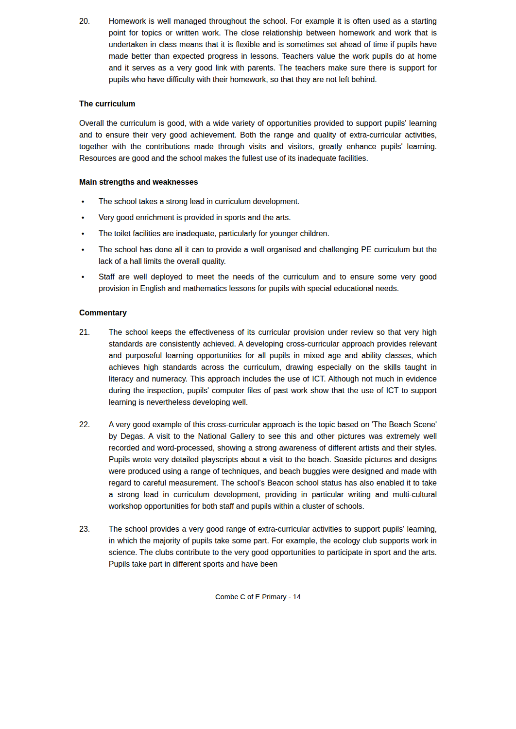20.
Homework is well managed throughout the school. For example it is often used as a starting point for topics or written work. The close relationship between homework and work that is undertaken in class means that it is flexible and is sometimes set ahead of time if pupils have made better than expected progress in lessons. Teachers value the work pupils do at home and it serves as a very good link with parents. The teachers make sure there is support for pupils who have difficulty with their homework, so that they are not left behind.
The curriculum
Overall the curriculum is good, with a wide variety of opportunities provided to support pupils' learning and to ensure their very good achievement. Both the range and quality of extra-curricular activities, together with the contributions made through visits and visitors, greatly enhance pupils' learning. Resources are good and the school makes the fullest use of its inadequate facilities.
Main strengths and weaknesses
The school takes a strong lead in curriculum development.
Very good enrichment is provided in sports and the arts.
The toilet facilities are inadequate, particularly for younger children.
The school has done all it can to provide a well organised and challenging PE curriculum but the lack of a hall limits the overall quality.
Staff are well deployed to meet the needs of the curriculum and to ensure some very good provision in English and mathematics lessons for pupils with special educational needs.
Commentary
21.
The school keeps the effectiveness of its curricular provision under review so that very high standards are consistently achieved. A developing cross-curricular approach provides relevant and purposeful learning opportunities for all pupils in mixed age and ability classes, which achieves high standards across the curriculum, drawing especially on the skills taught in literacy and numeracy. This approach includes the use of ICT. Although not much in evidence during the inspection, pupils' computer files of past work show that the use of ICT to support learning is nevertheless developing well.
22.
A very good example of this cross-curricular approach is the topic based on 'The Beach Scene' by Degas. A visit to the National Gallery to see this and other pictures was extremely well recorded and word-processed, showing a strong awareness of different artists and their styles. Pupils wrote very detailed playscripts about a visit to the beach. Seaside pictures and designs were produced using a range of techniques, and beach buggies were designed and made with regard to careful measurement. The school's Beacon school status has also enabled it to take a strong lead in curriculum development, providing in particular writing and multi-cultural workshop opportunities for both staff and pupils within a cluster of schools.
23.
The school provides a very good range of extra-curricular activities to support pupils' learning, in which the majority of pupils take some part. For example, the ecology club supports work in science. The clubs contribute to the very good opportunities to participate in sport and the arts. Pupils take part in different sports and have been
Combe C of E Primary - 14